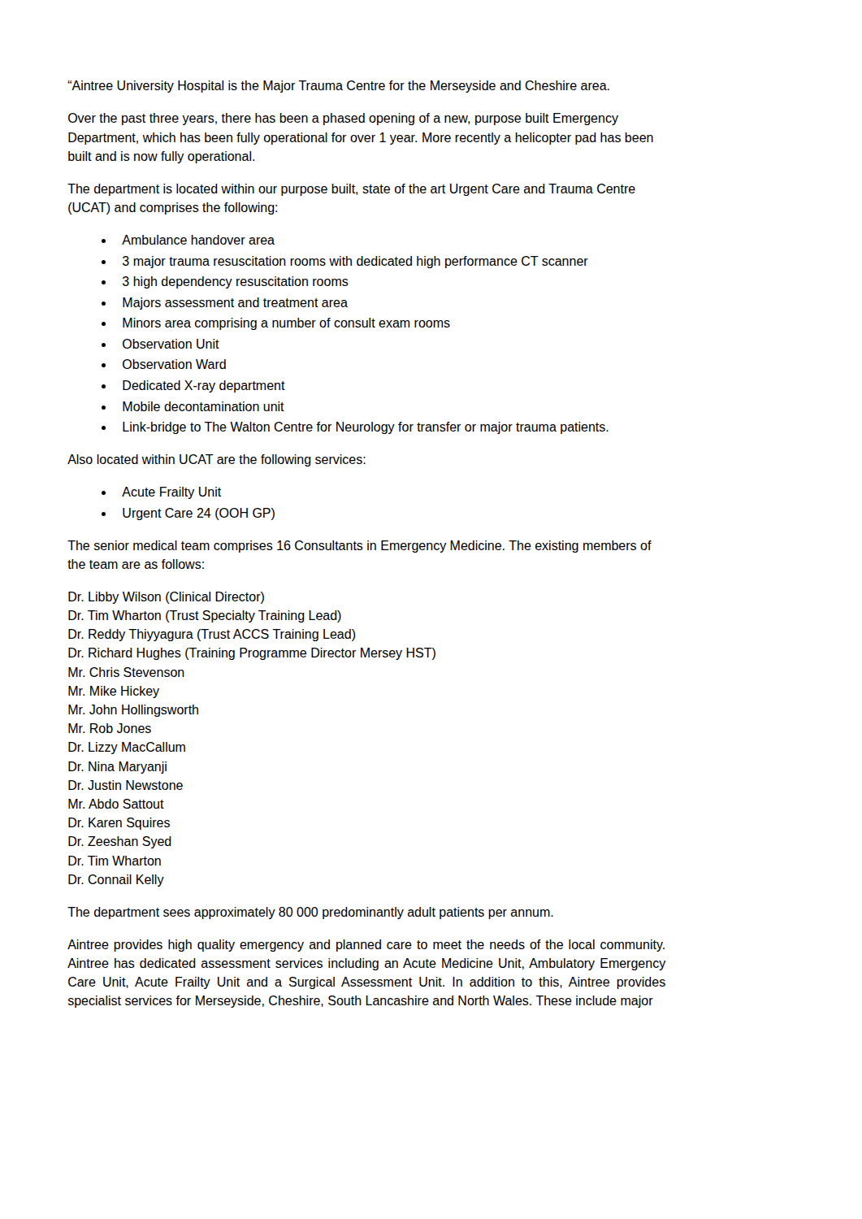“Aintree University Hospital is the Major Trauma Centre for the Merseyside and Cheshire area.
Over the past three years, there has been a phased opening of a new, purpose built Emergency Department, which has been fully operational for over 1 year. More recently a helicopter pad has been built and is now fully operational.
The department is located within our purpose built, state of the art Urgent Care and Trauma Centre (UCAT) and comprises the following:
Ambulance handover area
3 major trauma resuscitation rooms with dedicated high performance CT scanner
3 high dependency resuscitation rooms
Majors assessment and treatment area
Minors area comprising a number of consult exam rooms
Observation Unit
Observation Ward
Dedicated X-ray department
Mobile decontamination unit
Link-bridge to The Walton Centre for Neurology for transfer or major trauma patients.
Also located within UCAT are the following services:
Acute Frailty Unit
Urgent Care 24 (OOH GP)
The senior medical team comprises 16 Consultants in Emergency Medicine. The existing members of the team are as follows:
Dr. Libby Wilson (Clinical Director) Dr. Tim Wharton (Trust Specialty Training Lead) Dr. Reddy Thiyyagura (Trust ACCS Training Lead) Dr. Richard Hughes (Training Programme Director Mersey HST) Mr. Chris Stevenson Mr. Mike Hickey Mr. John Hollingsworth Mr. Rob Jones Dr. Lizzy MacCallum Dr. Nina Maryanji Dr. Justin Newstone Mr. Abdo Sattout Dr. Karen Squires Dr. Zeeshan Syed Dr. Tim Wharton Dr. Connail Kelly
The department sees approximately 80 000 predominantly adult patients per annum.
Aintree provides high quality emergency and planned care to meet the needs of the local community. Aintree has dedicated assessment services including an Acute Medicine Unit, Ambulatory Emergency Care Unit, Acute Frailty Unit and a Surgical Assessment Unit. In addition to this, Aintree provides specialist services for Merseyside, Cheshire, South Lancashire and North Wales. These include major